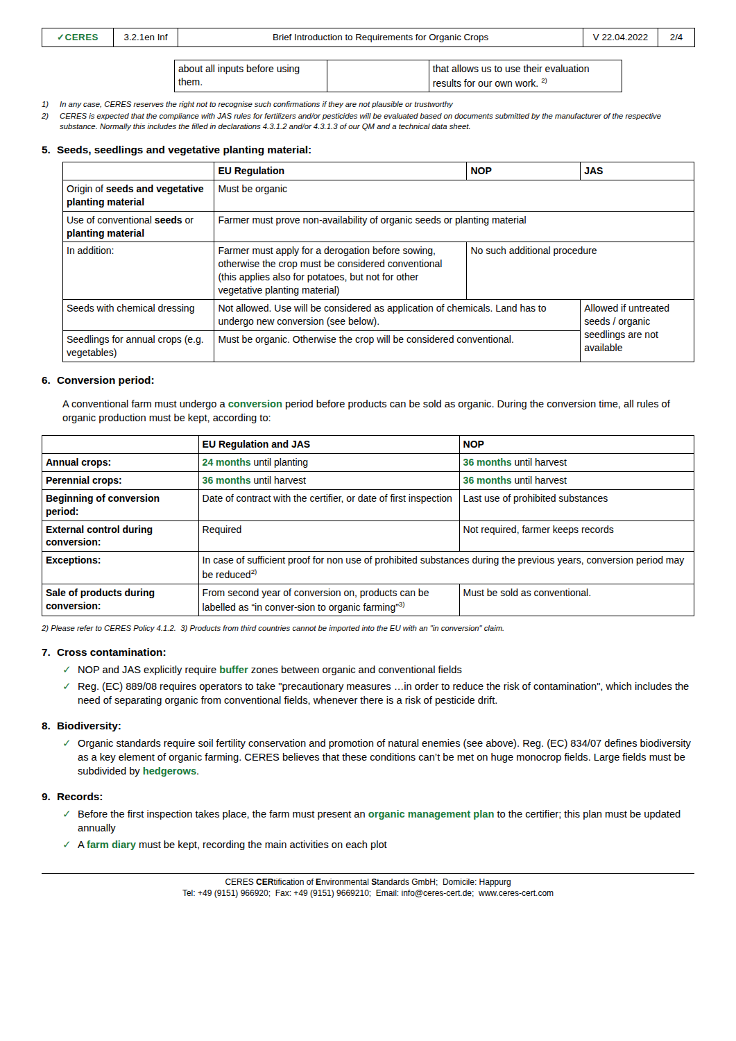✓CERES
3.2.1en Inf
Brief Introduction to Requirements for Organic Crops
V 22.04.2022
2/4
| | about all inputs before using them. | | that allows us to use their evaluation results for our own work. 2) |
1) In any case, CERES reserves the right not to recognise such confirmations if they are not plausible or trustworthy
2) CERES is expected that the compliance with JAS rules for fertilizers and/or pesticides will be evaluated based on documents submitted by the manufacturer of the respective substance. Normally this includes the filled in declarations 4.3.1.2 and/or 4.3.1.3 of our QM and a technical data sheet.
5. Seeds, seedlings and vegetative planting material:
| | EU Regulation | NOP | JAS |
| --- | --- | --- | --- |
| Origin of seeds and vegetative planting material | Must be organic |
| Use of conventional seeds or planting material | Farmer must prove non-availability of organic seeds or planting material |
| In addition: | Farmer must apply for a derogation before sowing, otherwise the crop must be considered conventional (this applies also for potatoes, but not for other vegetative planting material) | No such additional procedure |
| Seeds with chemical dressing | Not allowed. Use will be considered as application of chemicals. Land has to undergo new conversion (see below). | Allowed if untreated seeds / organic seedlings are not available |
| Seedlings for annual crops (e.g. vegetables) | Must be organic. Otherwise the crop will be considered conventional. |
6. Conversion period:
A conventional farm must undergo a conversion period before products can be sold as organic. During the conversion time, all rules of organic production must be kept, according to:
| | EU Regulation and JAS | NOP |
| --- | --- | --- |
| Annual crops: | 24 months until planting | 36 months until harvest |
| Perennial crops: | 36 months until harvest | 36 months until harvest |
| Beginning of conversion period: | Date of contract with the certifier, or date of first inspection | Last use of prohibited substances |
| External control during conversion: | Required | Not required, farmer keeps records |
| Exceptions: | In case of sufficient proof for non use of prohibited substances during the previous years, conversion period may be reduced 2) |
| Sale of products during conversion: | From second year of conversion on, products can be labelled as “in conver-sion to organic farming” 3) | Must be sold as conventional. |
2) Please refer to CERES Policy 4.1.2. 3) Products from third countries cannot be imported into the EU with an "in conversion" claim.
7. Cross contamination:
NOP and JAS explicitly require buffer zones between organic and conventional fields
Reg. (EC) 889/08 requires operators to take "precautionary measures …in order to reduce the risk of contamination", which includes the need of separating organic from conventional fields, whenever there is a risk of pesticide drift.
8. Biodiversity:
Organic standards require soil fertility conservation and promotion of natural enemies (see above). Reg. (EC) 834/07 defines biodiversity as a key element of organic farming. CERES believes that these conditions can’t be met on huge monocrop fields. Large fields must be subdivided by hedgerows.
9. Records:
Before the first inspection takes place, the farm must present an organic management plan to the certifier; this plan must be updated annually
A farm diary must be kept, recording the main activities on each plot
CERES CERtification of Environmental Standards GmbH; Domicile: Happurg
Tel: +49 (9151) 966920; Fax: +49 (9151) 9669210; Email: info@ceres-cert.de; www.ceres-cert.com